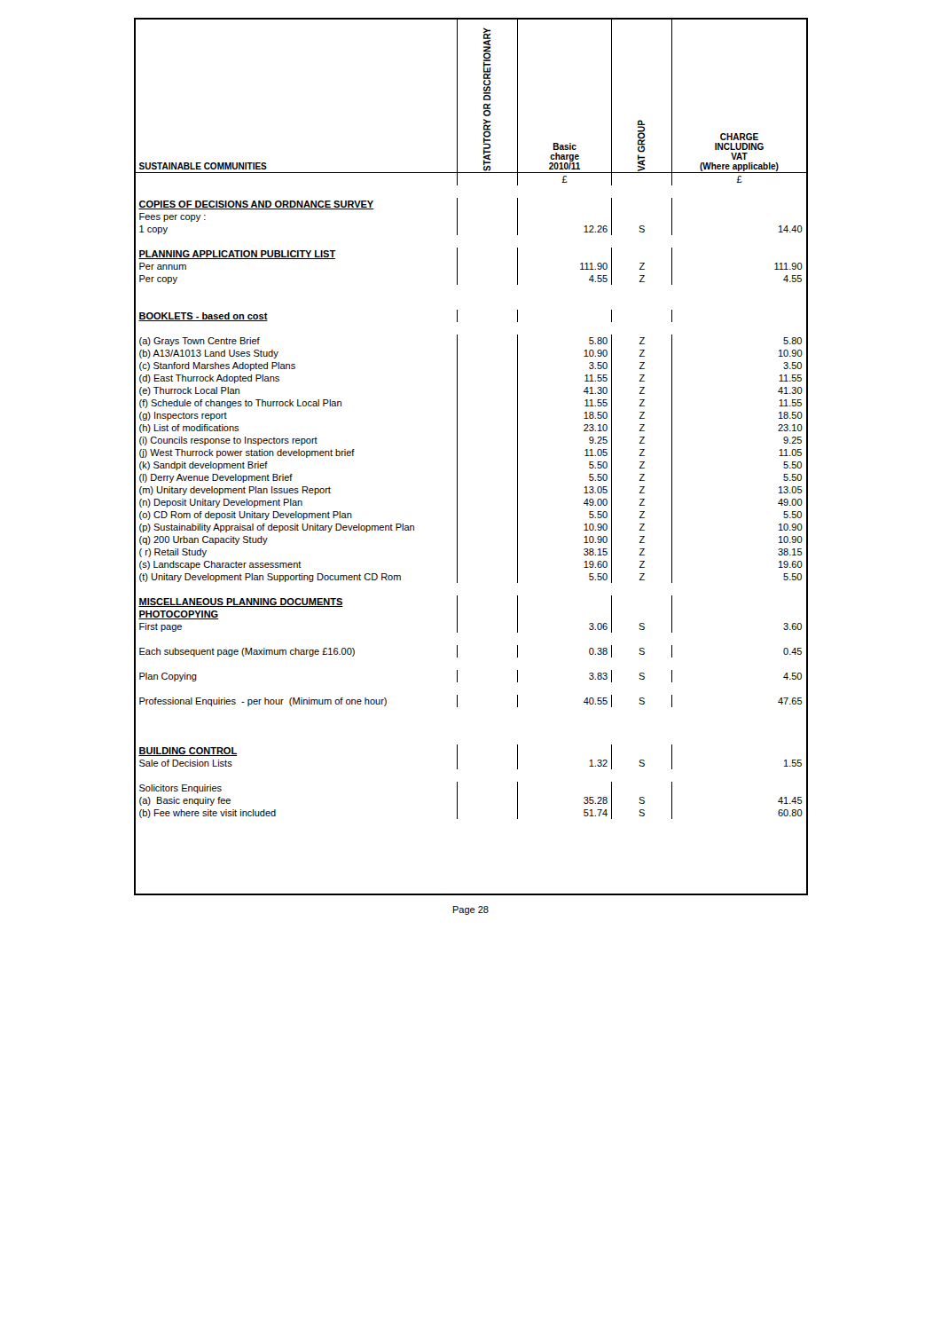| SUSTAINABLE COMMUNITIES | STATUTORY OR DISCRETIONARY | Basic charge 2010/11 | VAT GROUP | CHARGE INCLUDING VAT (Where applicable) |
| --- | --- | --- | --- | --- |
| | | £ | | £ |
| COPIES OF DECISIONS AND ORDNANCE SURVEY | | | | |
| Fees per copy : | | | | |
| 1 copy | | 12.26 | S | 14.40 |
| PLANNING APPLICATION PUBLICITY LIST | | | | |
| Per annum | | 111.90 | Z | 111.90 |
| Per copy | | 4.55 | Z | 4.55 |
| BOOKLETS - based on cost | | | | |
| (a) Grays Town Centre Brief | | 5.80 | Z | 5.80 |
| (b) A13/A1013 Land Uses Study | | 10.90 | Z | 10.90 |
| (c) Stanford Marshes Adopted Plans | | 3.50 | Z | 3.50 |
| (d) East Thurrock Adopted Plans | | 11.55 | Z | 11.55 |
| (e) Thurrock Local Plan | | 41.30 | Z | 41.30 |
| (f) Schedule of changes to Thurrock Local Plan | | 11.55 | Z | 11.55 |
| (g) Inspectors report | | 18.50 | Z | 18.50 |
| (h) List of modifications | | 23.10 | Z | 23.10 |
| (i) Councils response to Inspectors report | | 9.25 | Z | 9.25 |
| (j) West Thurrock power station development brief | | 11.05 | Z | 11.05 |
| (k) Sandpit development Brief | | 5.50 | Z | 5.50 |
| (l) Derry Avenue Development Brief | | 5.50 | Z | 5.50 |
| (m) Unitary development Plan Issues Report | | 13.05 | Z | 13.05 |
| (n) Deposit Unitary Development Plan | | 49.00 | Z | 49.00 |
| (o) CD Rom of deposit Unitary Development Plan | | 5.50 | Z | 5.50 |
| (p) Sustainability Appraisal of deposit Unitary Development Plan | | 10.90 | Z | 10.90 |
| (q) 200 Urban Capacity Study | | 10.90 | Z | 10.90 |
| ( r) Retail Study | | 38.15 | Z | 38.15 |
| (s) Landscape Character assessment | | 19.60 | Z | 19.60 |
| (t) Unitary Development Plan Supporting Document CD Rom | | 5.50 | Z | 5.50 |
| MISCELLANEOUS PLANNING DOCUMENTS | | | | |
| PHOTOCOPYING | | | | |
| First page | | 3.06 | S | 3.60 |
| Each subsequent page (Maximum charge £16.00) | | 0.38 | S | 0.45 |
| Plan Copying | | 3.83 | S | 4.50 |
| Professional Enquiries - per hour (Minimum of one hour) | | 40.55 | S | 47.65 |
| BUILDING CONTROL | | | | |
| Sale of Decision Lists | | 1.32 | S | 1.55 |
| Solicitors Enquiries | | | | |
| (a) Basic enquiry fee | | 35.28 | S | 41.45 |
| (b) Fee where site visit included | | 51.74 | S | 60.80 |
Page 28